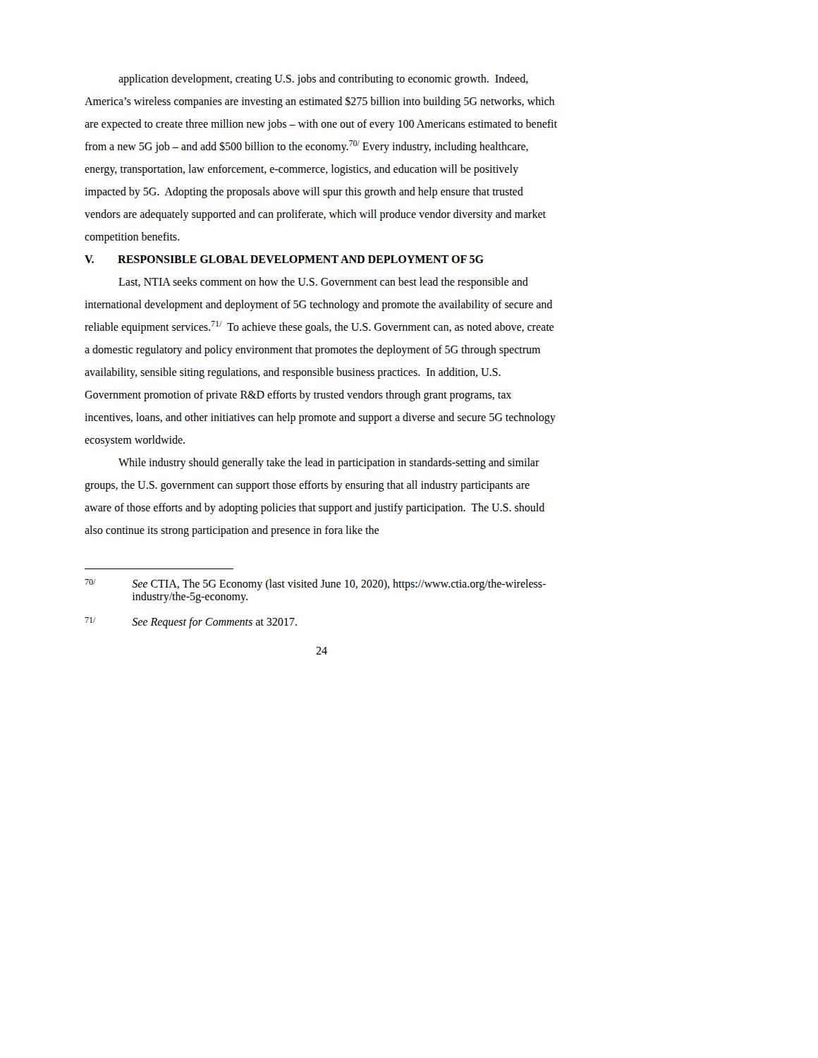application development, creating U.S. jobs and contributing to economic growth. Indeed, America’s wireless companies are investing an estimated $275 billion into building 5G networks, which are expected to create three million new jobs – with one out of every 100 Americans estimated to benefit from a new 5G job – and add $500 billion to the economy.70/ Every industry, including healthcare, energy, transportation, law enforcement, e-commerce, logistics, and education will be positively impacted by 5G. Adopting the proposals above will spur this growth and help ensure that trusted vendors are adequately supported and can proliferate, which will produce vendor diversity and market competition benefits.
V. Responsible Global Development and Deployment of 5G
Last, NTIA seeks comment on how the U.S. Government can best lead the responsible and international development and deployment of 5G technology and promote the availability of secure and reliable equipment services.71/ To achieve these goals, the U.S. Government can, as noted above, create a domestic regulatory and policy environment that promotes the deployment of 5G through spectrum availability, sensible siting regulations, and responsible business practices. In addition, U.S. Government promotion of private R&D efforts by trusted vendors through grant programs, tax incentives, loans, and other initiatives can help promote and support a diverse and secure 5G technology ecosystem worldwide.
While industry should generally take the lead in participation in standards-setting and similar groups, the U.S. government can support those efforts by ensuring that all industry participants are aware of those efforts and by adopting policies that support and justify participation. The U.S. should also continue its strong participation and presence in fora like the
70/
See CTIA, The 5G Economy (last visited June 10, 2020), https://www.ctia.org/the-wireless-industry/the-5g-economy.
71/
See Request for Comments at 32017.
24